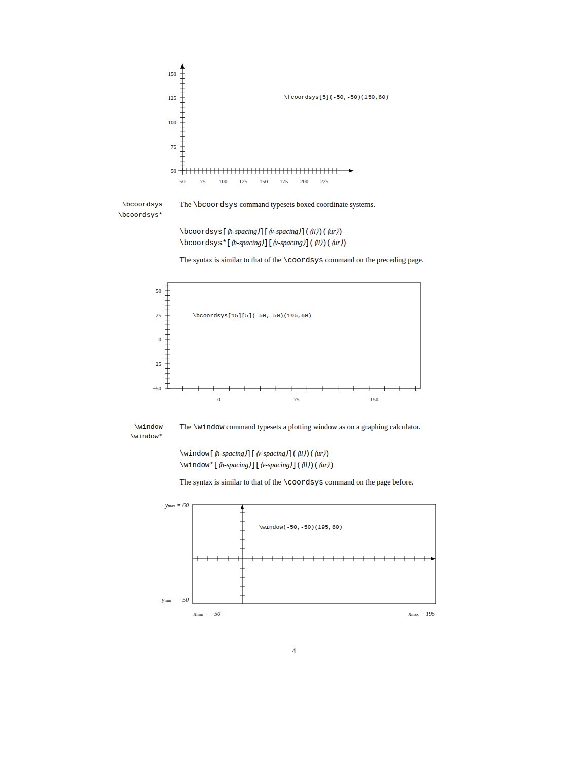50 75 100 125 150 50 75 100 125 150 175 200 225 \fcoordsys[5](-50,-50)(150,60)
\bcoordsys
\bcoordsys*
The \bcoordsys command typesets boxed coordinate systems.
\bcoordsys[⟨h-spacing⟩][⟨v-spacing⟩](⟨ll⟩)(⟨ur⟩)
\bcoordsys*[⟨h-spacing⟩][⟨v-spacing⟩](⟨ll⟩)(⟨ur⟩)
The syntax is similar to that of the \coordsys command on the preceding page.
−50 −25 0 25 50 0 75 150 \bcoordsys[15][5](-50,-50)(195,60)
\window
\window*
The \window command typesets a plotting window as on a graphing calculator.
\window[⟨h-spacing⟩][⟨v-spacing⟩](⟨ll⟩)(⟨ur⟩)
\window*[⟨h-spacing⟩][⟨v-spacing⟩](⟨ll⟩)(⟨ur⟩)
The syntax is similar to that of the \coordsys command on the page before.
\window(-50,-50)(195,60) ymax = 60 ymin = −50 xmin = −50 xmax = 195
4